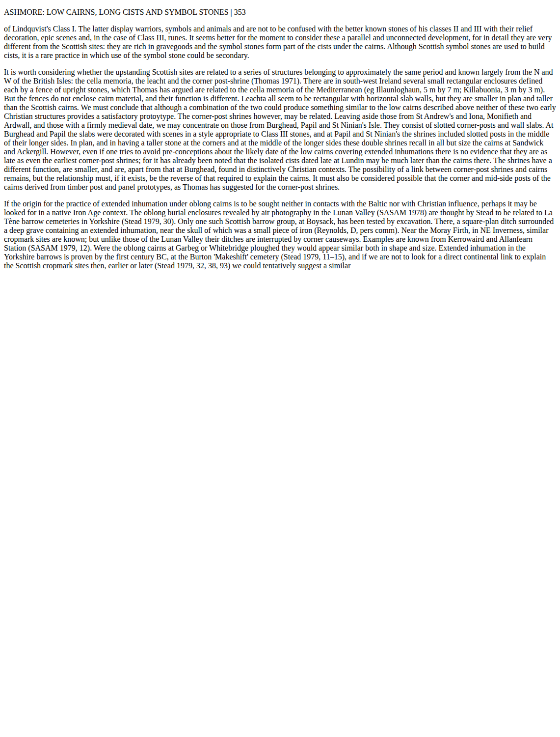ASHMORE: LOW CAIRNS, LONG CISTS AND SYMBOL STONES | 353
of Lindquvist's Class I. The latter display warriors, symbols and animals and are not to be confused with the better known stones of his classes II and III with their relief decoration, epic scenes and, in the case of Class III, runes. It seems better for the moment to consider these a parallel and unconnected development, for in detail they are very different from the Scottish sites: they are rich in gravegoods and the symbol stones form part of the cists under the cairns. Although Scottish symbol stones are used to build cists, it is a rare practice in which use of the symbol stone could be secondary.
It is worth considering whether the upstanding Scottish sites are related to a series of structures belonging to approximately the same period and known largely from the N and W of the British Isles: the cella memoria, the leacht and the corner post-shrine (Thomas 1971). There are in south-west Ireland several small rectangular enclosures defined each by a fence of upright stones, which Thomas has argued are related to the cella memoria of the Mediterranean (eg Illaunloghaun, 5 m by 7 m; Killabuonia, 3 m by 3 m). But the fences do not enclose cairn material, and their function is different. Leachta all seem to be rectangular with horizontal slab walls, but they are smaller in plan and taller than the Scottish cairns. We must conclude that although a combination of the two could produce something similar to the low cairns described above neither of these two early Christian structures provides a satisfactory protoytype. The corner-post shrines however, may be related. Leaving aside those from St Andrew's and Iona, Monifieth and Ardwall, and those with a firmly medieval date, we may concentrate on those from Burghead, Papil and St Ninian's Isle. They consist of slotted corner-posts and wall slabs. At Burghead and Papil the slabs were decorated with scenes in a style appropriate to Class III stones, and at Papil and St Ninian's the shrines included slotted posts in the middle of their longer sides. In plan, and in having a taller stone at the corners and at the middle of the longer sides these double shrines recall in all but size the cairns at Sandwick and Ackergill. However, even if one tries to avoid pre-conceptions about the likely date of the low cairns covering extended inhumations there is no evidence that they are as late as even the earliest corner-post shrines; for it has already been noted that the isolated cists dated late at Lundin may be much later than the cairns there. The shrines have a different function, are smaller, and are, apart from that at Burghead, found in distinctively Christian contexts. The possibility of a link between corner-post shrines and cairns remains, but the relationship must, if it exists, be the reverse of that required to explain the cairns. It must also be considered possible that the corner and mid-side posts of the cairns derived from timber post and panel prototypes, as Thomas has suggested for the corner-post shrines.
If the origin for the practice of extended inhumation under oblong cairns is to be sought neither in contacts with the Baltic nor with Christian influence, perhaps it may be looked for in a native Iron Age context. The oblong burial enclosures revealed by air photography in the Lunan Valley (SASAM 1978) are thought by Stead to be related to La Tène barrow cemeteries in Yorkshire (Stead 1979, 30). Only one such Scottish barrow group, at Boysack, has been tested by excavation. There, a square-plan ditch surrounded a deep grave containing an extended inhumation, near the skull of which was a small piece of iron (Reynolds, D, pers comm). Near the Moray Firth, in NE Inverness, similar cropmark sites are known; but unlike those of the Lunan Valley their ditches are interrupted by corner causeways. Examples are known from Kerrowaird and Allanfearn Station (SASAM 1979, 12). Were the oblong cairns at Garbeg or Whitebridge ploughed they would appear similar both in shape and size. Extended inhumation in the Yorkshire barrows is proven by the first century BC, at the Burton 'Makeshift' cemetery (Stead 1979, 11–15), and if we are not to look for a direct continental link to explain the Scottish cropmark sites then, earlier or later (Stead 1979, 32, 38, 93) we could tentatively suggest a similar